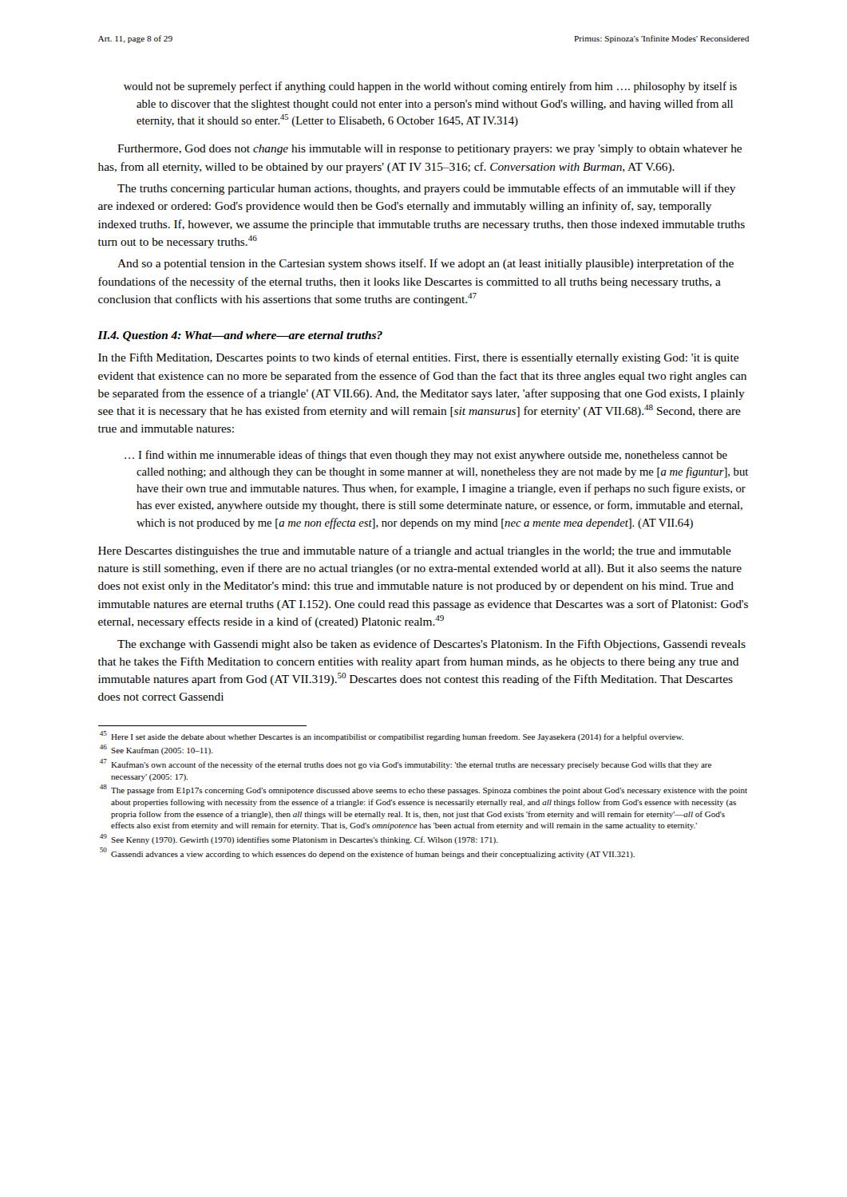Art. 11, page 8 of 29 Primus: Spinoza's 'Infinite Modes' Reconsidered
would not be supremely perfect if anything could happen in the world without coming entirely from him …. philosophy by itself is able to discover that the slightest thought could not enter into a person's mind without God's willing, and having willed from all eternity, that it should so enter.45 (Letter to Elisabeth, 6 October 1645, AT IV.314)
Furthermore, God does not change his immutable will in response to petitionary prayers: we pray 'simply to obtain whatever he has, from all eternity, willed to be obtained by our prayers' (AT IV 315–316; cf. Conversation with Burman, AT V.66).
The truths concerning particular human actions, thoughts, and prayers could be immutable effects of an immutable will if they are indexed or ordered: God's providence would then be God's eternally and immutably willing an infinity of, say, temporally indexed truths. If, however, we assume the principle that immutable truths are necessary truths, then those indexed immutable truths turn out to be necessary truths.46
And so a potential tension in the Cartesian system shows itself. If we adopt an (at least initially plausible) interpretation of the foundations of the necessity of the eternal truths, then it looks like Descartes is committed to all truths being necessary truths, a conclusion that conflicts with his assertions that some truths are contingent.47
II.4. Question 4: What—and where—are eternal truths?
In the Fifth Meditation, Descartes points to two kinds of eternal entities. First, there is essentially eternally existing God: 'it is quite evident that existence can no more be separated from the essence of God than the fact that its three angles equal two right angles can be separated from the essence of a triangle' (AT VII.66). And, the Meditator says later, 'after supposing that one God exists, I plainly see that it is necessary that he has existed from eternity and will remain [sit mansurus] for eternity' (AT VII.68).48 Second, there are true and immutable natures:
… I find within me innumerable ideas of things that even though they may not exist anywhere outside me, nonetheless cannot be called nothing; and although they can be thought in some manner at will, nonetheless they are not made by me [a me figuntur], but have their own true and immutable natures. Thus when, for example, I imagine a triangle, even if perhaps no such figure exists, or has ever existed, anywhere outside my thought, there is still some determinate nature, or essence, or form, immutable and eternal, which is not produced by me [a me non effecta est], nor depends on my mind [nec a mente mea dependet]. (AT VII.64)
Here Descartes distinguishes the true and immutable nature of a triangle and actual triangles in the world; the true and immutable nature is still something, even if there are no actual triangles (or no extra-mental extended world at all). But it also seems the nature does not exist only in the Meditator's mind: this true and immutable nature is not produced by or dependent on his mind. True and immutable natures are eternal truths (AT I.152). One could read this passage as evidence that Descartes was a sort of Platonist: God's eternal, necessary effects reside in a kind of (created) Platonic realm.49
The exchange with Gassendi might also be taken as evidence of Descartes's Platonism. In the Fifth Objections, Gassendi reveals that he takes the Fifth Meditation to concern entities with reality apart from human minds, as he objects to there being any true and immutable natures apart from God (AT VII.319).50 Descartes does not contest this reading of the Fifth Meditation. That Descartes does not correct Gassendi
Here I set aside the debate about whether Descartes is an incompatibilist or compatibilist regarding human freedom. See Jayasekera (2014) for a helpful overview.
See Kaufman (2005: 10–11).
Kaufman's own account of the necessity of the eternal truths does not go via God's immutability: 'the eternal truths are necessary precisely because God wills that they are necessary' (2005: 17).
The passage from E1p17s concerning God's omnipotence discussed above seems to echo these passages. Spinoza combines the point about God's necessary existence with the point about properties following with necessity from the essence of a triangle: if God's essence is necessarily eternally real, and all things follow from God's essence with necessity (as propria follow from the essence of a triangle), then all things will be eternally real. It is, then, not just that God exists 'from eternity and will remain for eternity'—all of God's effects also exist from eternity and will remain for eternity. That is, God's omnipotence has 'been actual from eternity and will remain in the same actuality to eternity.'
See Kenny (1970). Gewirth (1970) identifies some Platonism in Descartes's thinking. Cf. Wilson (1978: 171).
Gassendi advances a view according to which essences do depend on the existence of human beings and their conceptualizing activity (AT VII.321).